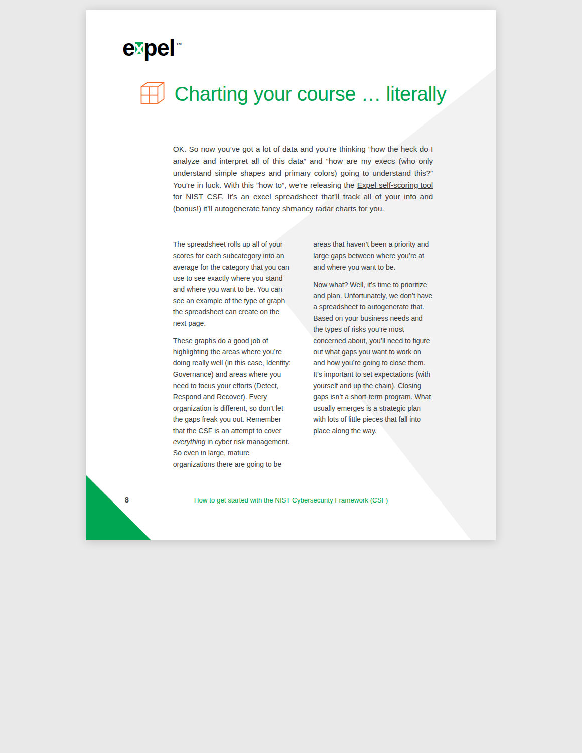expel™
Charting your course … literally
OK. So now you’ve got a lot of data and you’re thinking “how the heck do I analyze and interpret all of this data” and “how are my execs (who only understand simple shapes and primary colors) going to understand this?” You’re in luck. With this ”how to”, we’re releasing the Expel self-scoring tool for NIST CSF. It’s an excel spreadsheet that’ll track all of your info and (bonus!) it’ll autogenerate fancy shmancy radar charts for you.
The spreadsheet rolls up all of your scores for each subcategory into an average for the category that you can use to see exactly where you stand and where you want to be. You can see an example of the type of graph the spreadsheet can create on the next page.
These graphs do a good job of highlighting the areas where you’re doing really well (in this case, Identity: Governance) and areas where you need to focus your efforts (Detect, Respond and Recover). Every organization is different, so don’t let the gaps freak you out. Remember that the CSF is an attempt to cover everything in cyber risk management. So even in large, mature organizations there are going to be
areas that haven’t been a priority and large gaps between where you’re at and where you want to be.
Now what? Well, it’s time to prioritize and plan. Unfortunately, we don’t have a spreadsheet to autogenerate that. Based on your business needs and the types of risks you’re most concerned about, you’ll need to figure out what gaps you want to work on and how you’re going to close them. It’s important to set expectations (with yourself and up the chain). Closing gaps isn’t a short-term program. What usually emerges is a strategic plan with lots of little pieces that fall into place along the way.
8
How to get started with the NIST Cybersecurity Framework (CSF)